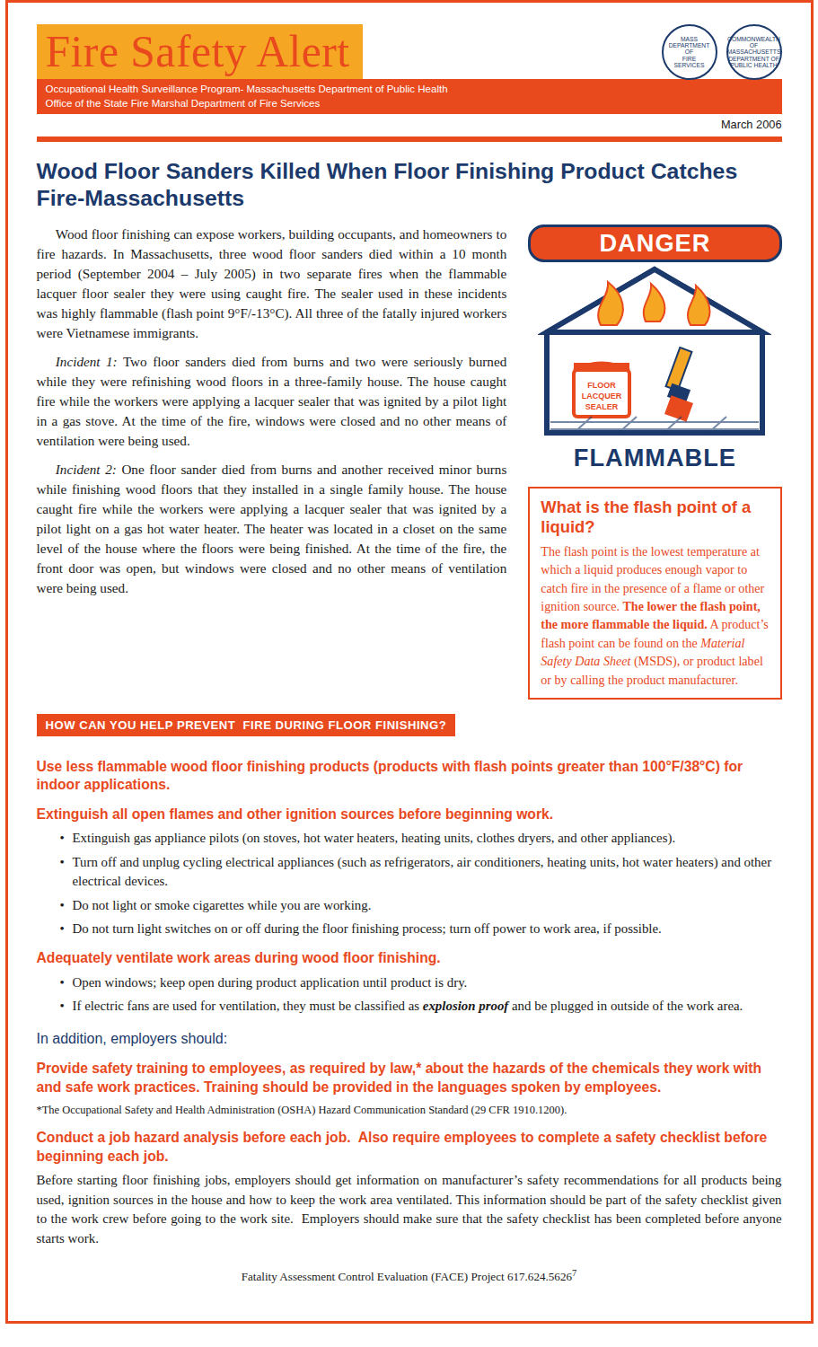MASS
DEPARTMENT OF
FIRE SERVICES
COMMONWEALTH OF
MASSACHUSETTS
DEPARTMENT OF
PUBLIC HEALTH
Fire Safety Alert
Occupational Health Surveillance Program- Massachusetts Department of Public Health
Office of the State Fire Marshal Department of Fire Services
March 2006
Wood Floor Sanders Killed When Floor Finishing Product Catches Fire-Massachusetts
Wood floor finishing can expose workers, building occupants, and homeowners to fire hazards. In Massachusetts, three wood floor sanders died within a 10 month period (September 2004 – July 2005) in two separate fires when the flammable lacquer floor sealer they were using caught fire. The sealer used in these incidents was highly flammable (flash point 9°F/-13°C). All three of the fatally injured workers were Vietnamese immigrants.
Incident 1: Two floor sanders died from burns and two were seriously burned while they were refinishing wood floors in a three-family house. The house caught fire while the workers were applying a lacquer sealer that was ignited by a pilot light in a gas stove. At the time of the fire, windows were closed and no other means of ventilation were being used.
Incident 2: One floor sander died from burns and another received minor burns while finishing wood floors that they installed in a single family house. The house caught fire while the workers were applying a lacquer sealer that was ignited by a pilot light on a gas hot water heater. The heater was located in a closet on the same level of the house where the floors were being finished. At the time of the fire, the front door was open, but windows were closed and no other means of ventilation were being used.
DANGER
FLOOR LACQUER SEALER
FLAMMABLE
What is the flash point of a liquid?
The flash point is the lowest temperature at which a liquid produces enough vapor to catch fire in the presence of a flame or other ignition source. The lower the flash point, the more flammable the liquid. A product’s flash point can be found on the Material Safety Data Sheet (MSDS), or product label or by calling the product manufacturer.
HOW CAN YOU HELP PREVENT FIRE DURING FLOOR FINISHING?
Use less flammable wood floor finishing products (products with flash points greater than 100°F/38°C) for indoor applications.
Extinguish all open flames and other ignition sources before beginning work.
Extinguish gas appliance pilots (on stoves, hot water heaters, heating units, clothes dryers, and other appliances).
Turn off and unplug cycling electrical appliances (such as refrigerators, air conditioners, heating units, hot water heaters) and other electrical devices.
Do not light or smoke cigarettes while you are working.
Do not turn light switches on or off during the floor finishing process; turn off power to work area, if possible.
Adequately ventilate work areas during wood floor finishing.
Open windows; keep open during product application until product is dry.
If electric fans are used for ventilation, they must be classified as explosion proof and be plugged in outside of the work area.
In addition, employers should:
Provide safety training to employees, as required by law,* about the hazards of the chemicals they work with and safe work practices. Training should be provided in the languages spoken by employees.
*The Occupational Safety and Health Administration (OSHA) Hazard Communication Standard (29 CFR 1910.1200).
Conduct a job hazard analysis before each job. Also require employees to complete a safety checklist before beginning each job.
Before starting floor finishing jobs, employers should get information on manufacturer’s safety recommendations for all products being used, ignition sources in the house and how to keep the work area ventilated. This information should be part of the safety checklist given to the work crew before going to the work site. Employers should make sure that the safety checklist has been completed before anyone starts work.
Fatality Assessment Control Evaluation (FACE) Project 617.624.56267